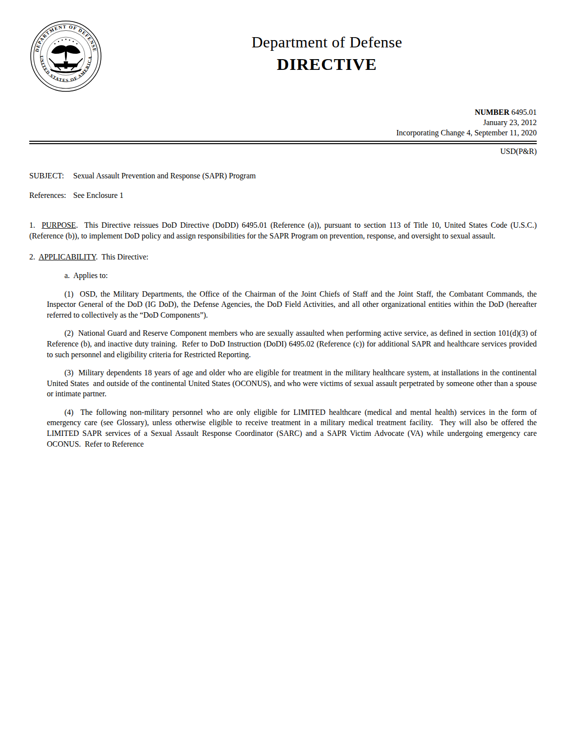DEPARTMENT OF DEFENSE UNITED STATES OF AMERICA
Department of Defense
DIRECTIVE
NUMBER 6495.01
January 23, 2012
Incorporating Change 4, September 11, 2020
USD(P&R)
SUBJECT: Sexual Assault Prevention and Response (SAPR) Program
References: See Enclosure 1
1. PURPOSE. This Directive reissues DoD Directive (DoDD) 6495.01 (Reference (a)), pursuant to section 113 of Title 10, United States Code (U.S.C.) (Reference (b)), to implement DoD policy and assign responsibilities for the SAPR Program on prevention, response, and oversight to sexual assault.
2. APPLICABILITY. This Directive:
a. Applies to:
(1) OSD, the Military Departments, the Office of the Chairman of the Joint Chiefs of Staff and the Joint Staff, the Combatant Commands, the Inspector General of the DoD (IG DoD), the Defense Agencies, the DoD Field Activities, and all other organizational entities within the DoD (hereafter referred to collectively as the “DoD Components”).
(2) National Guard and Reserve Component members who are sexually assaulted when performing active service, as defined in section 101(d)(3) of Reference (b), and inactive duty training. Refer to DoD Instruction (DoDI) 6495.02 (Reference (c)) for additional SAPR and healthcare services provided to such personnel and eligibility criteria for Restricted Reporting.
(3) Military dependents 18 years of age and older who are eligible for treatment in the military healthcare system, at installations in the continental United States and outside of the continental United States (OCONUS), and who were victims of sexual assault perpetrated by someone other than a spouse or intimate partner.
(4) The following non-military personnel who are only eligible for LIMITED healthcare (medical and mental health) services in the form of emergency care (see Glossary), unless otherwise eligible to receive treatment in a military medical treatment facility. They will also be offered the LIMITED SAPR services of a Sexual Assault Response Coordinator (SARC) and a SAPR Victim Advocate (VA) while undergoing emergency care OCONUS. Refer to Reference